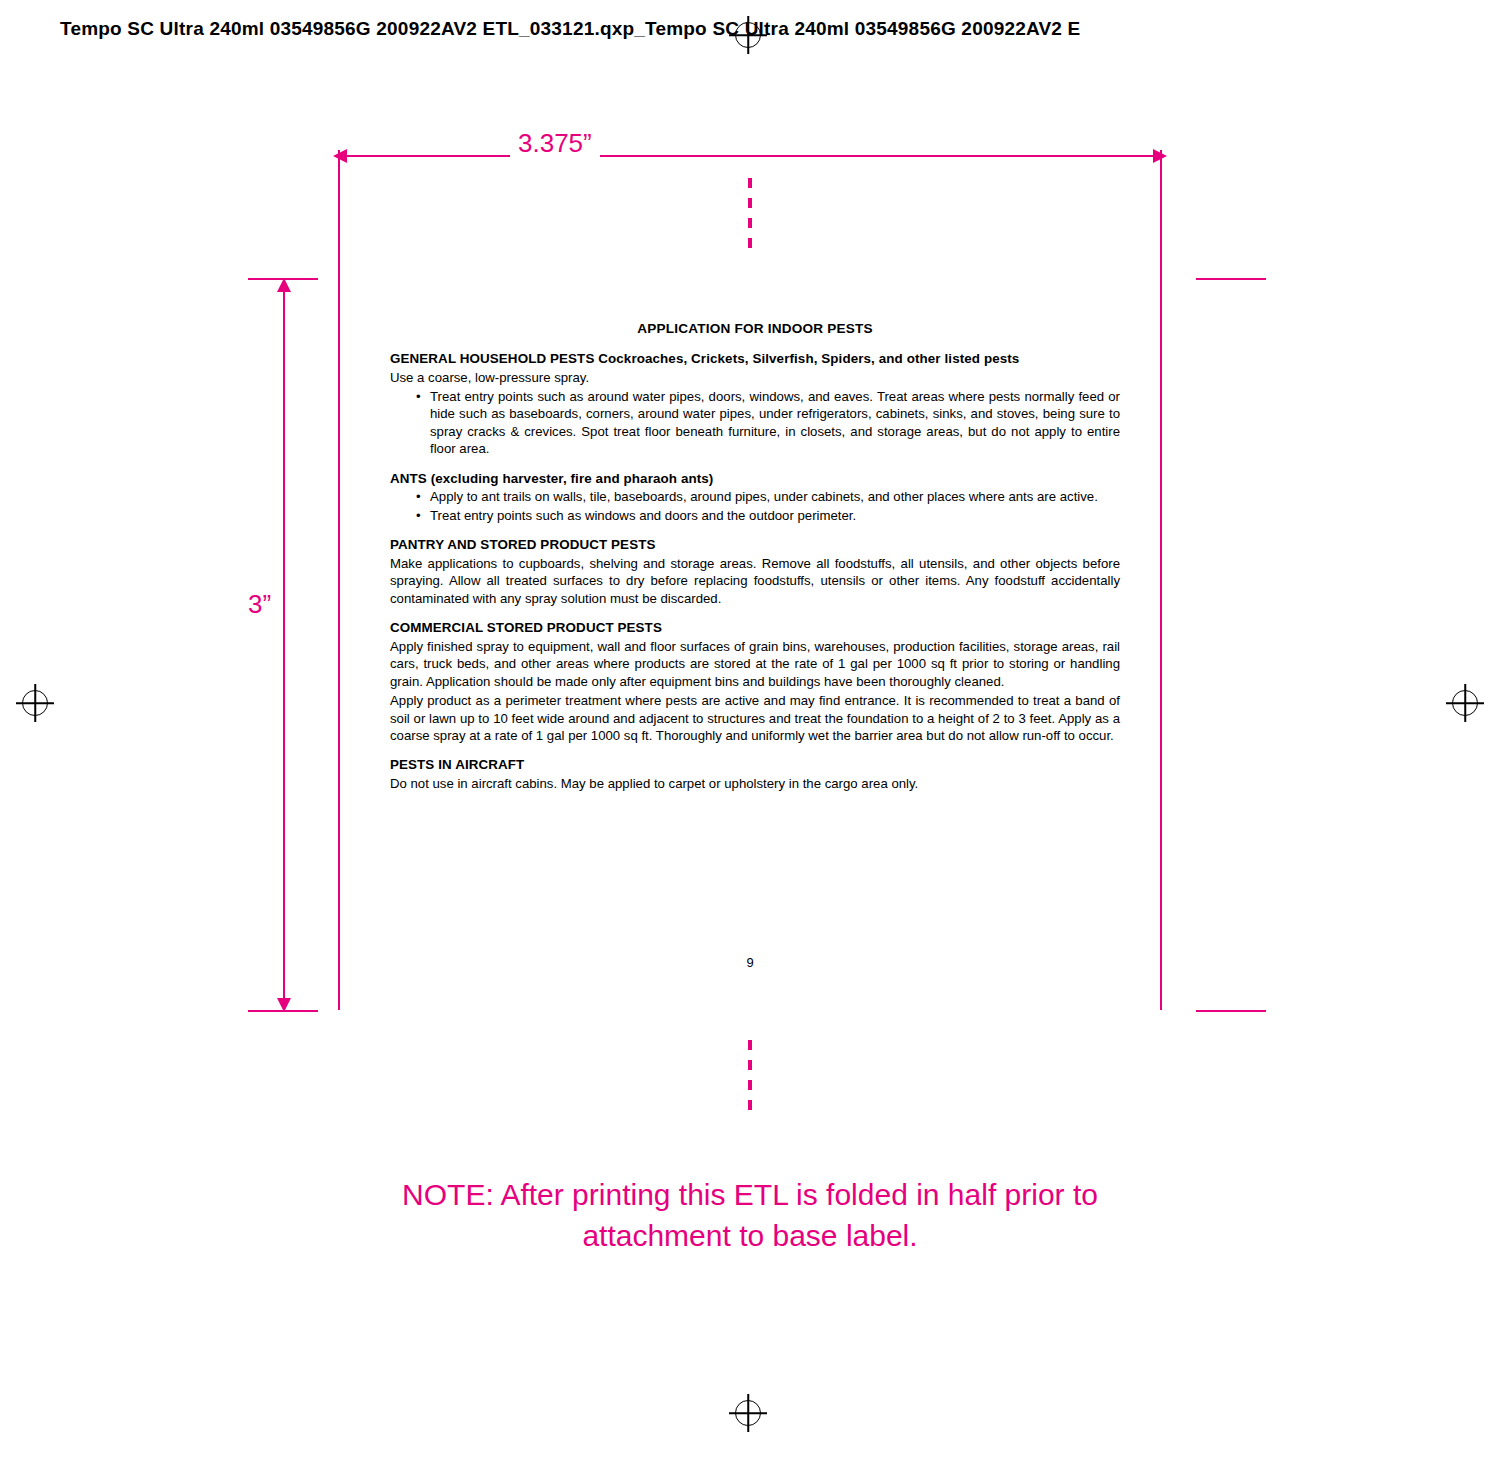Tempo SC Ultra 240ml 03549856G 200922AV2 ETL_033121.qxp_Tempo SC Ultra 240ml 03549856G 200922AV2 E
3.375”
3”
APPLICATION FOR INDOOR PESTS
GENERAL HOUSEHOLD PESTS Cockroaches, Crickets, Silverfish, Spiders, and other listed pests
Use a coarse, low-pressure spray.
Treat entry points such as around water pipes, doors, windows, and eaves. Treat areas where pests normally feed or hide such as baseboards, corners, around water pipes, under refrigerators, cabinets, sinks, and stoves, being sure to spray cracks & crevices. Spot treat floor beneath furniture, in closets, and storage areas, but do not apply to entire floor area.
ANTS (excluding harvester, fire and pharaoh ants)
Apply to ant trails on walls, tile, baseboards, around pipes, under cabinets, and other places where ants are active.
Treat entry points such as windows and doors and the outdoor perimeter.
PANTRY AND STORED PRODUCT PESTS
Make applications to cupboards, shelving and storage areas. Remove all foodstuffs, all utensils, and other objects before spraying. Allow all treated surfaces to dry before replacing foodstuffs, utensils or other items. Any foodstuff accidentally contaminated with any spray solution must be discarded.
COMMERCIAL STORED PRODUCT PESTS
Apply finished spray to equipment, wall and floor surfaces of grain bins, warehouses, production facilities, storage areas, rail cars, truck beds, and other areas where products are stored at the rate of 1 gal per 1000 sq ft prior to storing or handling grain. Application should be made only after equipment bins and buildings have been thoroughly cleaned.
Apply product as a perimeter treatment where pests are active and may find entrance. It is recommended to treat a band of soil or lawn up to 10 feet wide around and adjacent to structures and treat the foundation to a height of 2 to 3 feet. Apply as a coarse spray at a rate of 1 gal per 1000 sq ft. Thoroughly and uniformly wet the barrier area but do not allow run-off to occur.
PESTS IN AIRCRAFT
Do not use in aircraft cabins. May be applied to carpet or upholstery in the cargo area only.
9
NOTE: After printing this ETL is folded in half prior to
attachment to base label.